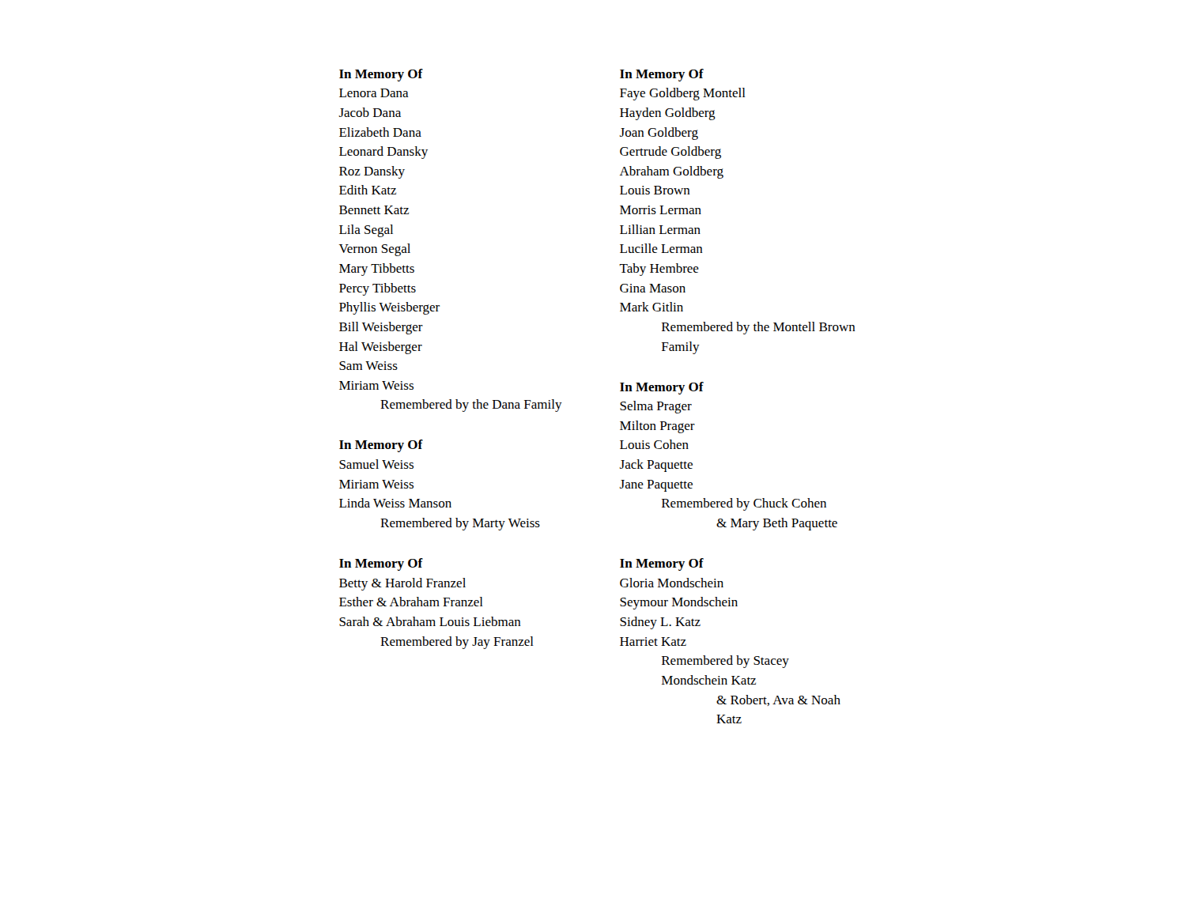In Memory Of
Lenora Dana
Jacob Dana
Elizabeth Dana
Leonard Dansky
Roz Dansky
Edith Katz
Bennett Katz
Lila Segal
Vernon Segal
Mary Tibbetts
Percy Tibbetts
Phyllis Weisberger
Bill Weisberger
Hal Weisberger
Sam Weiss
Miriam Weiss
Remembered by the Dana Family
In Memory Of
Samuel Weiss
Miriam Weiss
Linda Weiss Manson
Remembered by Marty Weiss
In Memory Of
Betty & Harold Franzel
Esther & Abraham Franzel
Sarah & Abraham Louis Liebman
Remembered by Jay Franzel
In Memory Of
Faye Goldberg Montell
Hayden Goldberg
Joan Goldberg
Gertrude Goldberg
Abraham Goldberg
Louis Brown
Morris Lerman
Lillian Lerman
Lucille Lerman
Taby Hembree
Gina Mason
Mark Gitlin
Remembered by the Montell Brown Family
In Memory Of
Selma Prager
Milton Prager
Louis Cohen
Jack Paquette
Jane Paquette
Remembered by Chuck Cohen& Mary Beth Paquette
In Memory Of
Gloria Mondschein
Seymour Mondschein
Sidney L. Katz
Harriet Katz
Remembered by Stacey Mondschein Katz& Robert, Ava & Noah Katz